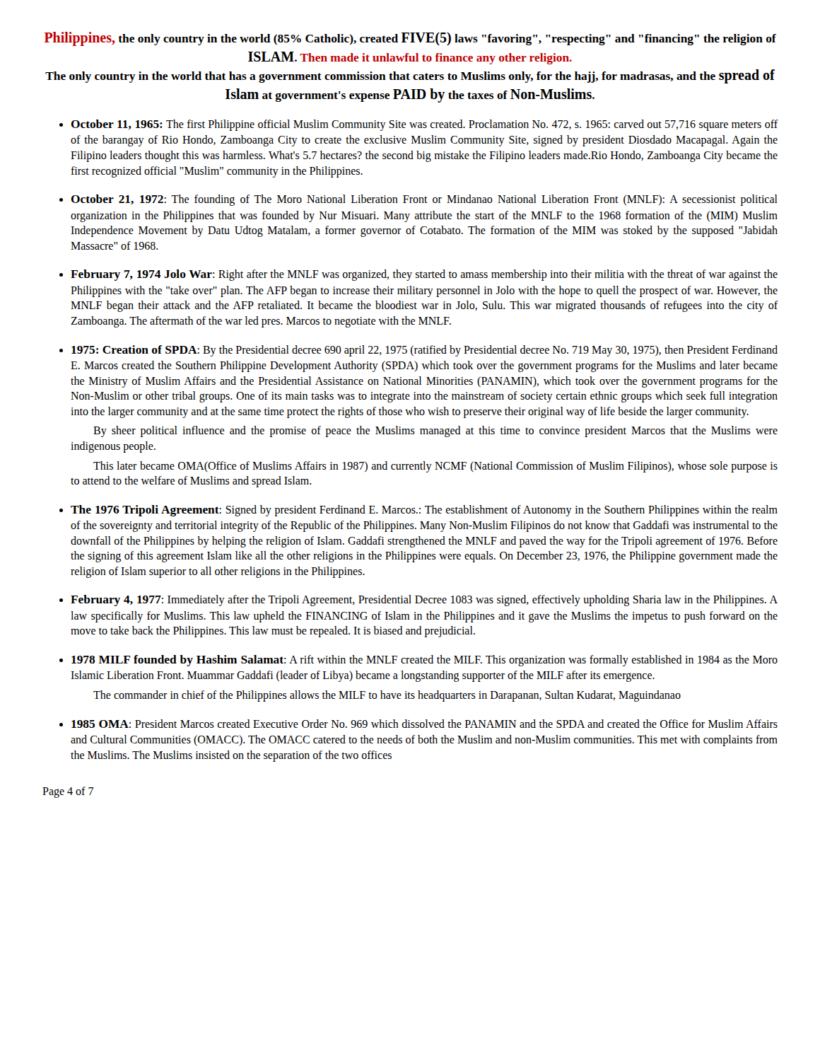Philippines, the only country in the world (85% Catholic), created FIVE(5) laws "favoring", "respecting" and "financing" the religion of ISLAM. Then made it unlawful to finance any other religion.
The only country in the world that has a government commission that caters to Muslims only, for the hajj, for madrasas, and the spread of Islam at government's expense PAID by the taxes of Non-Muslims.
October 11, 1965: The first Philippine official Muslim Community Site was created. Proclamation No. 472, s. 1965: carved out 57,716 square meters off of the barangay of Rio Hondo, Zamboanga City to create the exclusive Muslim Community Site, signed by president Diosdado Macapagal. Again the Filipino leaders thought this was harmless. What's 5.7 hectares? the second big mistake the Filipino leaders made.Rio Hondo, Zamboanga City became the first recognized official "Muslim" community in the Philippines.
October 21, 1972: The founding of The Moro National Liberation Front or Mindanao National Liberation Front (MNLF): A secessionist political organization in the Philippines that was founded by Nur Misuari. Many attribute the start of the MNLF to the 1968 formation of the (MIM) Muslim Independence Movement by Datu Udtog Matalam, a former governor of Cotabato. The formation of the MIM was stoked by the supposed "Jabidah Massacre" of 1968.
February 7, 1974 Jolo War: Right after the MNLF was organized, they started to amass membership into their militia with the threat of war against the Philippines with the "take over" plan. The AFP began to increase their military personnel in Jolo with the hope to quell the prospect of war. However, the MNLF began their attack and the AFP retaliated. It became the bloodiest war in Jolo, Sulu. This war migrated thousands of refugees into the city of Zamboanga. The aftermath of the war led pres. Marcos to negotiate with the MNLF.
1975: Creation of SPDA: By the Presidential decree 690 april 22, 1975 (ratified by Presidential decree No. 719 May 30, 1975), then President Ferdinand E. Marcos created the Southern Philippine Development Authority (SPDA) which took over the government programs for the Muslims and later became the Ministry of Muslim Affairs and the Presidential Assistance on National Minorities (PANAMIN), which took over the government programs for the Non-Muslim or other tribal groups. One of its main tasks was to integrate into the mainstream of society certain ethnic groups which seek full integration into the larger community and at the same time protect the rights of those who wish to preserve their original way of life beside the larger community. By sheer political influence and the promise of peace the Muslims managed at this time to convince president Marcos that the Muslims were indigenous people. This later became OMA(Office of Muslims Affairs in 1987) and currently NCMF (National Commission of Muslim Filipinos), whose sole purpose is to attend to the welfare of Muslims and spread Islam.
The 1976 Tripoli Agreement: Signed by president Ferdinand E. Marcos.: The establishment of Autonomy in the Southern Philippines within the realm of the sovereignty and territorial integrity of the Republic of the Philippines. Many Non-Muslim Filipinos do not know that Gaddafi was instrumental to the downfall of the Philippines by helping the religion of Islam. Gaddafi strengthened the MNLF and paved the way for the Tripoli agreement of 1976. Before the signing of this agreement Islam like all the other religions in the Philippines were equals. On December 23, 1976, the Philippine government made the religion of Islam superior to all other religions in the Philippines.
February 4, 1977: Immediately after the Tripoli Agreement, Presidential Decree 1083 was signed, effectively upholding Sharia law in the Philippines. A law specifically for Muslims. This law upheld the FINANCING of Islam in the Philippines and it gave the Muslims the impetus to push forward on the move to take back the Philippines. This law must be repealed. It is biased and prejudicial.
1978 MILF founded by Hashim Salamat: A rift within the MNLF created the MILF. This organization was formally established in 1984 as the Moro Islamic Liberation Front. Muammar Gaddafi (leader of Libya) became a longstanding supporter of the MILF after its emergence. The commander in chief of the Philippines allows the MILF to have its headquarters in Darapanan, Sultan Kudarat, Maguindanao
1985 OMA: President Marcos created Executive Order No. 969 which dissolved the PANAMIN and the SPDA and created the Office for Muslim Affairs and Cultural Communities (OMACC). The OMACC catered to the needs of both the Muslim and non-Muslim communities. This met with complaints from the Muslims. The Muslims insisted on the separation of the two offices
Page 4 of 7